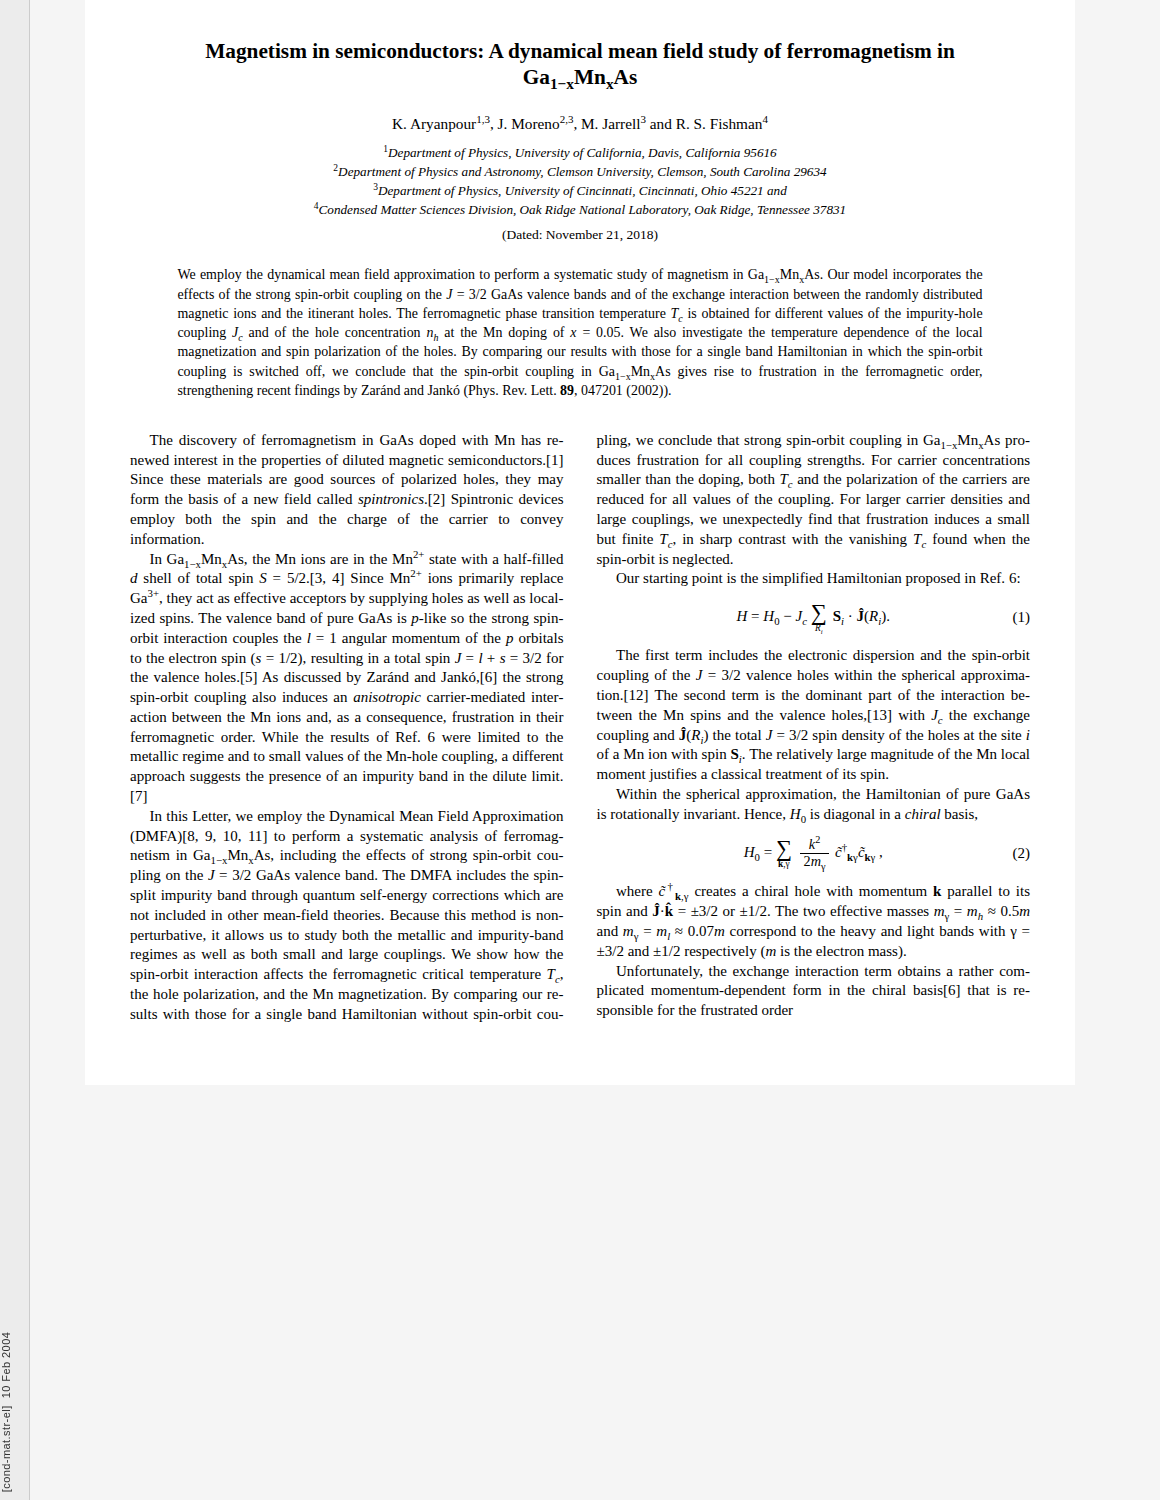arXiv:cond-mat/0402289v1 [cond-mat.str-el] 10 Feb 2004
Magnetism in semiconductors: A dynamical mean field study of ferromagnetism in
Ga1−xMnxAs
K. Aryanpour1,3, J. Moreno2,3, M. Jarrell3 and R. S. Fishman4
1Department of Physics, University of California, Davis, California 95616
2Department of Physics and Astronomy, Clemson University, Clemson, South Carolina 29634
3Department of Physics, University of Cincinnati, Cincinnati, Ohio 45221 and
4Condensed Matter Sciences Division, Oak Ridge National Laboratory, Oak Ridge, Tennessee 37831
(Dated: November 21, 2018)
We employ the dynamical mean field approximation to perform a systematic study of magnetism in Ga1−xMnxAs. Our model incorporates the effects of the strong spin-orbit coupling on the J = 3/2 GaAs valence bands and of the exchange interaction between the randomly distributed magnetic ions and the itinerant holes. The ferromagnetic phase transition temperature Tc is obtained for different values of the impurity-hole coupling Jc and of the hole concentration nh at the Mn doping of x = 0.05. We also investigate the temperature dependence of the local magnetization and spin polarization of the holes. By comparing our results with those for a single band Hamiltonian in which the spin-orbit coupling is switched off, we conclude that the spin-orbit coupling in Ga1−xMnxAs gives rise to frustration in the ferromagnetic order, strengthening recent findings by Zaránd and Jankó (Phys. Rev. Lett. 89, 047201 (2002)).
The discovery of ferromagnetism in GaAs doped with Mn has renewed interest in the properties of diluted magnetic semiconductors.[1] Since these materials are good sources of polarized holes, they may form the basis of a new field called spintronics.[2] Spintronic devices employ both the spin and the charge of the carrier to convey information.
In Ga1−xMnxAs, the Mn ions are in the Mn2+ state with a half-filled d shell of total spin S = 5/2.[3, 4] Since Mn2+ ions primarily replace Ga3+, they act as effective acceptors by supplying holes as well as localized spins. The valence band of pure GaAs is p-like so the strong spin-orbit interaction couples the l = 1 angular momentum of the p orbitals to the electron spin (s = 1/2), resulting in a total spin J = l + s = 3/2 for the valence holes.[5] As discussed by Zaránd and Jankó,[6] the strong spin-orbit coupling also induces an anisotropic carrier-mediated interaction between the Mn ions and, as a consequence, frustration in their ferromagnetic order. While the results of Ref. 6 were limited to the metallic regime and to small values of the Mn-hole coupling, a different approach suggests the presence of an impurity band in the dilute limit.[7]
In this Letter, we employ the Dynamical Mean Field Approximation (DMFA)[8, 9, 10, 11] to perform a systematic analysis of ferromagnetism in Ga1−xMnxAs, including the effects of strong spin-orbit coupling on the J = 3/2 GaAs valence band. The DMFA includes the spin-split impurity band through quantum self-energy corrections which are not included in other mean-field theories. Because this method is non-perturbative, it allows us to study both the metallic and impurity-band regimes as well as both small and large couplings. We show how the spin-orbit interaction affects the ferromagnetic critical temperature Tc, the hole polarization, and the Mn magnetization. By comparing our results with those for a single band Hamiltonian without spin-orbit coupling, we conclude that strong spin-orbit coupling in Ga1−xMnxAs produces frustration for all coupling strengths. For carrier concentrations smaller than the doping, both Tc and the polarization of the carriers are reduced for all values of the coupling. For larger carrier densities and large couplings, we unexpectedly find that frustration induces a small but finite Tc, in sharp contrast with the vanishing Tc found when the spin-orbit is neglected.
Our starting point is the simplified Hamiltonian proposed in Ref. 6:
H = H0 − Jc ∑Ri Si · Ĵ(Ri). (1)
The first term includes the electronic dispersion and the spin-orbit coupling of the J = 3/2 valence holes within the spherical approximation.[12] The second term is the dominant part of the interaction between the Mn spins and the valence holes,[13] with Jc the exchange coupling and Ĵ(Ri) the total J = 3/2 spin density of the holes at the site i of a Mn ion with spin Si. The relatively large magnitude of the Mn local moment justifies a classical treatment of its spin.
Within the spherical approximation, the Hamiltonian of pure GaAs is rotationally invariant. Hence, H0 is diagonal in a chiral basis,
H0 = ∑k,γ k22mγ c̃†kγc̃kγ , (2)
where c̃†k,γ creates a chiral hole with momentum k parallel to its spin and Ĵ·k̂ = ±3/2 or ±1/2. The two effective masses mγ = mh ≈ 0.5m and mγ = ml ≈ 0.07m correspond to the heavy and light bands with γ = ±3/2 and ±1/2 respectively (m is the electron mass).
Unfortunately, the exchange interaction term obtains a rather complicated momentum-dependent form in the chiral basis[6] that is responsible for the frustrated order